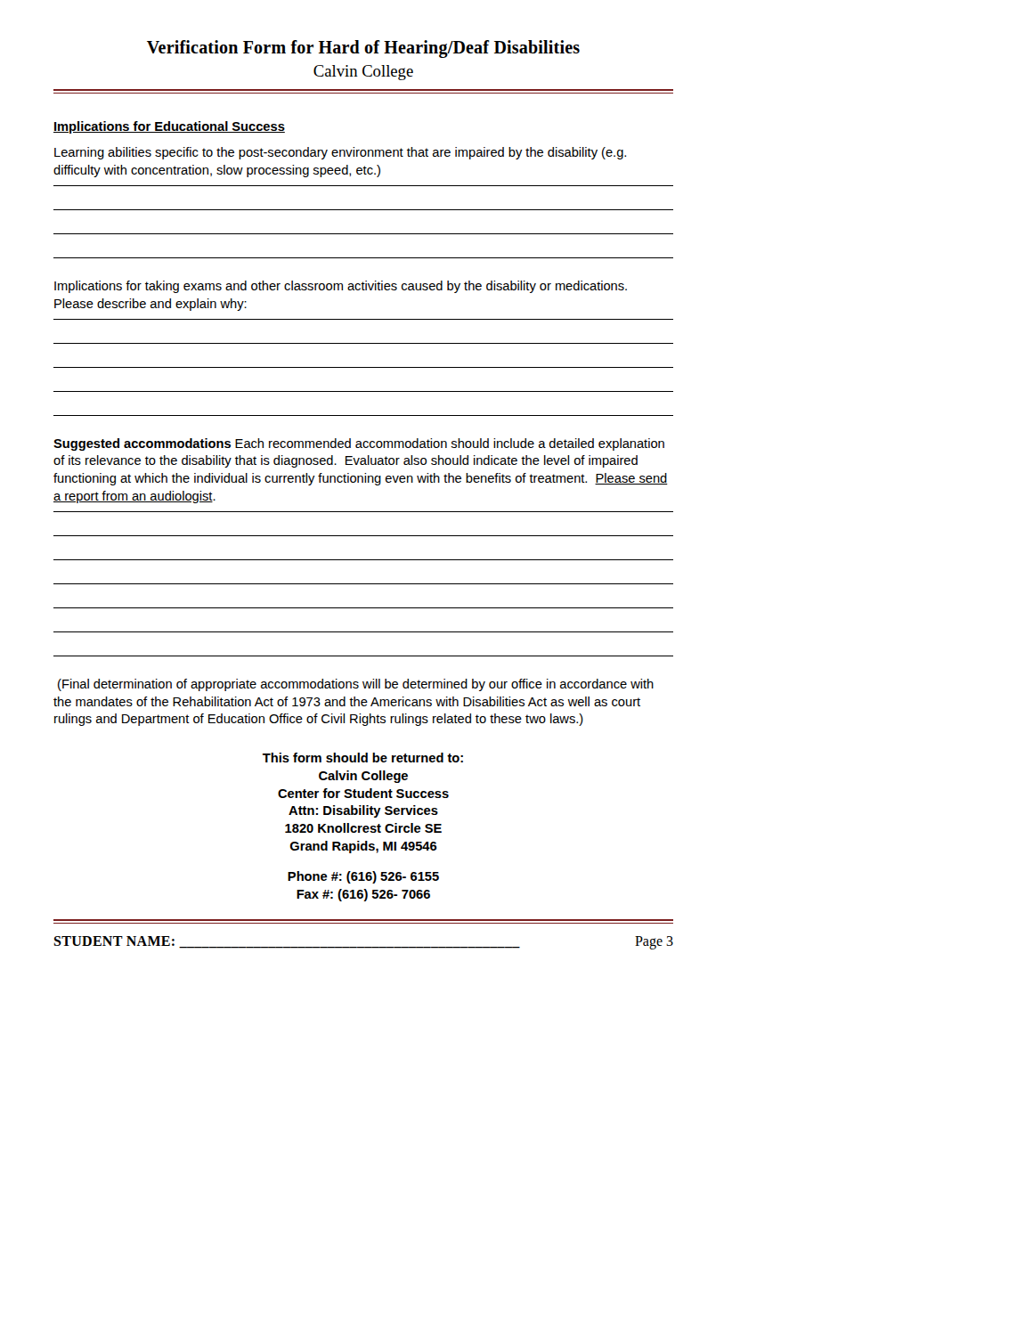Verification Form for Hard of Hearing/Deaf Disabilities
Calvin College
Implications for Educational Success
Learning abilities specific to the post-secondary environment that are impaired by the disability (e.g. difficulty with concentration, slow processing speed, etc.)
Implications for taking exams and other classroom activities caused by the disability or medications. Please describe and explain why:
Suggested accommodations Each recommended accommodation should include a detailed explanation of its relevance to the disability that is diagnosed. Evaluator also should indicate the level of impaired functioning at which the individual is currently functioning even with the benefits of treatment. Please send a report from an audiologist.
(Final determination of appropriate accommodations will be determined by our office in accordance with the mandates of the Rehabilitation Act of 1973 and the Americans with Disabilities Act as well as court rulings and Department of Education Office of Civil Rights rulings related to these two laws.)
This form should be returned to:
Calvin College
Center for Student Success
Attn: Disability Services
1820 Knollcrest Circle SE
Grand Rapids, MI 49546
Phone #: (616) 526- 6155
Fax #: (616) 526- 7066
STUDENT NAME: ______________________________________________ Page 3